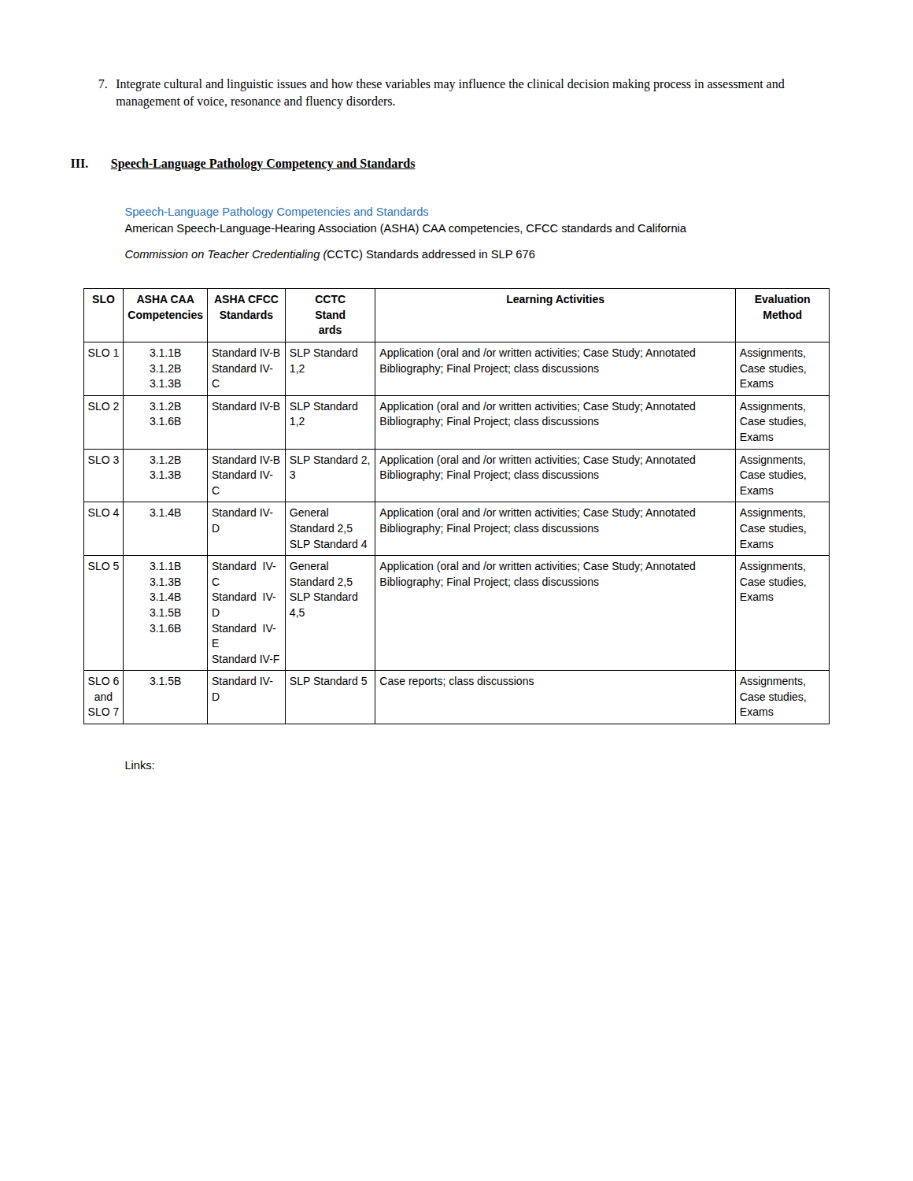Integrate cultural and linguistic issues and how these variables may influence the clinical decision making process in assessment and management of voice, resonance and fluency disorders.
III. Speech-Language Pathology Competency and Standards
Speech-Language Pathology Competencies and Standards
American Speech-Language-Hearing Association (ASHA) CAA competencies, CFCC standards and California
Commission on Teacher Credentialing (CCTC) Standards addressed in SLP 676
| SLO | ASHA CAA Competencies | ASHA CFCC Standards | CCTC Stand ards | Learning Activities | Evaluation Method |
| --- | --- | --- | --- | --- | --- |
| SLO 1 | 3.1.1B 3.1.2B 3.1.3B | Standard IV-B Standard IV-C | SLP Standard 1,2 | Application (oral and /or written activities; Case Study; Annotated Bibliography; Final Project; class discussions | Assignments, Case studies, Exams |
| SLO 2 | 3.1.2B 3.1.6B | Standard IV-B | SLP Standard 1,2 | Application (oral and /or written activities; Case Study; Annotated Bibliography; Final Project; class discussions | Assignments, Case studies, Exams |
| SLO 3 | 3.1.2B 3.1.3B | Standard IV-B Standard IV-C | SLP Standard 2, 3 | Application (oral and /or written activities; Case Study; Annotated Bibliography; Final Project; class discussions | Assignments, Case studies, Exams |
| SLO 4 | 3.1.4B | Standard IV-D | General Standard 2,5 SLP Standard 4 | Application (oral and /or written activities; Case Study; Annotated Bibliography; Final Project; class discussions | Assignments, Case studies, Exams |
| SLO 5 | 3.1.1B 3.1.3B 3.1.4B 3.1.5B 3.1.6B | Standard IV-C Standard IV-D Standard IV-E Standard IV-F | General Standard 2,5 SLP Standard 4,5 | Application (oral and /or written activities; Case Study; Annotated Bibliography; Final Project; class discussions | Assignments, Case studies, Exams |
| SLO 6 and SLO 7 | 3.1.5B | Standard IV-D | SLP Standard 5 | Case reports; class discussions | Assignments, Case studies, Exams |
Links: